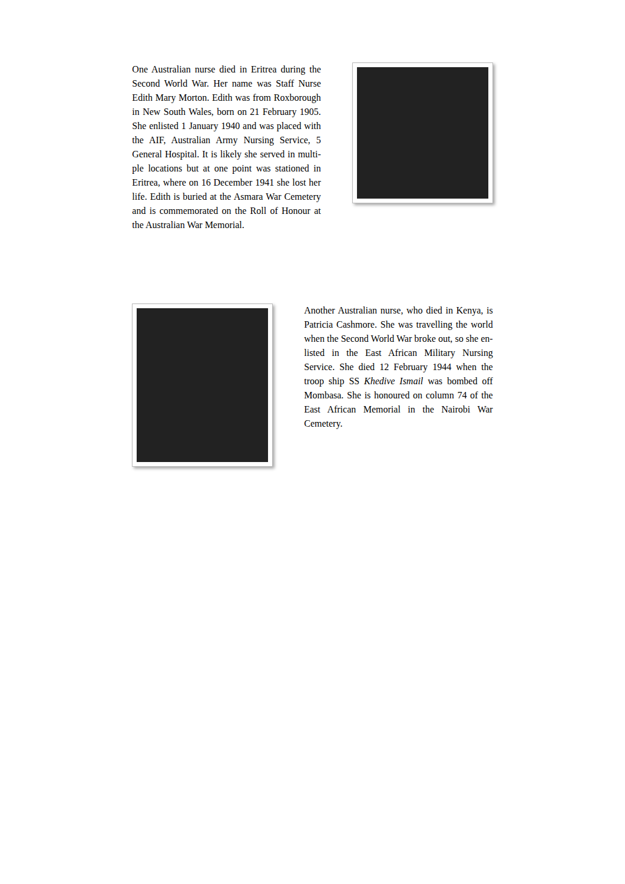One Australian nurse died in Eritrea during the Second World War. Her name was Staff Nurse Edith Mary Morton. Edith was from Roxborough in New South Wales, born on 21 February 1905. She enlisted 1 January 1940 and was placed with the AIF, Australian Army Nursing Service, 5 General Hospital. It is likely she served in multiple locations but at one point was stationed in Eritrea, where on 16 December 1941 she lost her life. Edith is buried at the Asmara War Cemetery and is commemorated on the Roll of Honour at the Australian War Memorial.
Another Australian nurse, who died in Kenya, is Patricia Cashmore. She was travelling the world when the Second World War broke out, so she enlisted in the East African Military Nursing Service. She died 12 February 1944 when the troop ship SS Khedive Ismail was bombed off Mombasa. She is honoured on column 74 of the East African Memorial in the Nairobi War Cemetery.